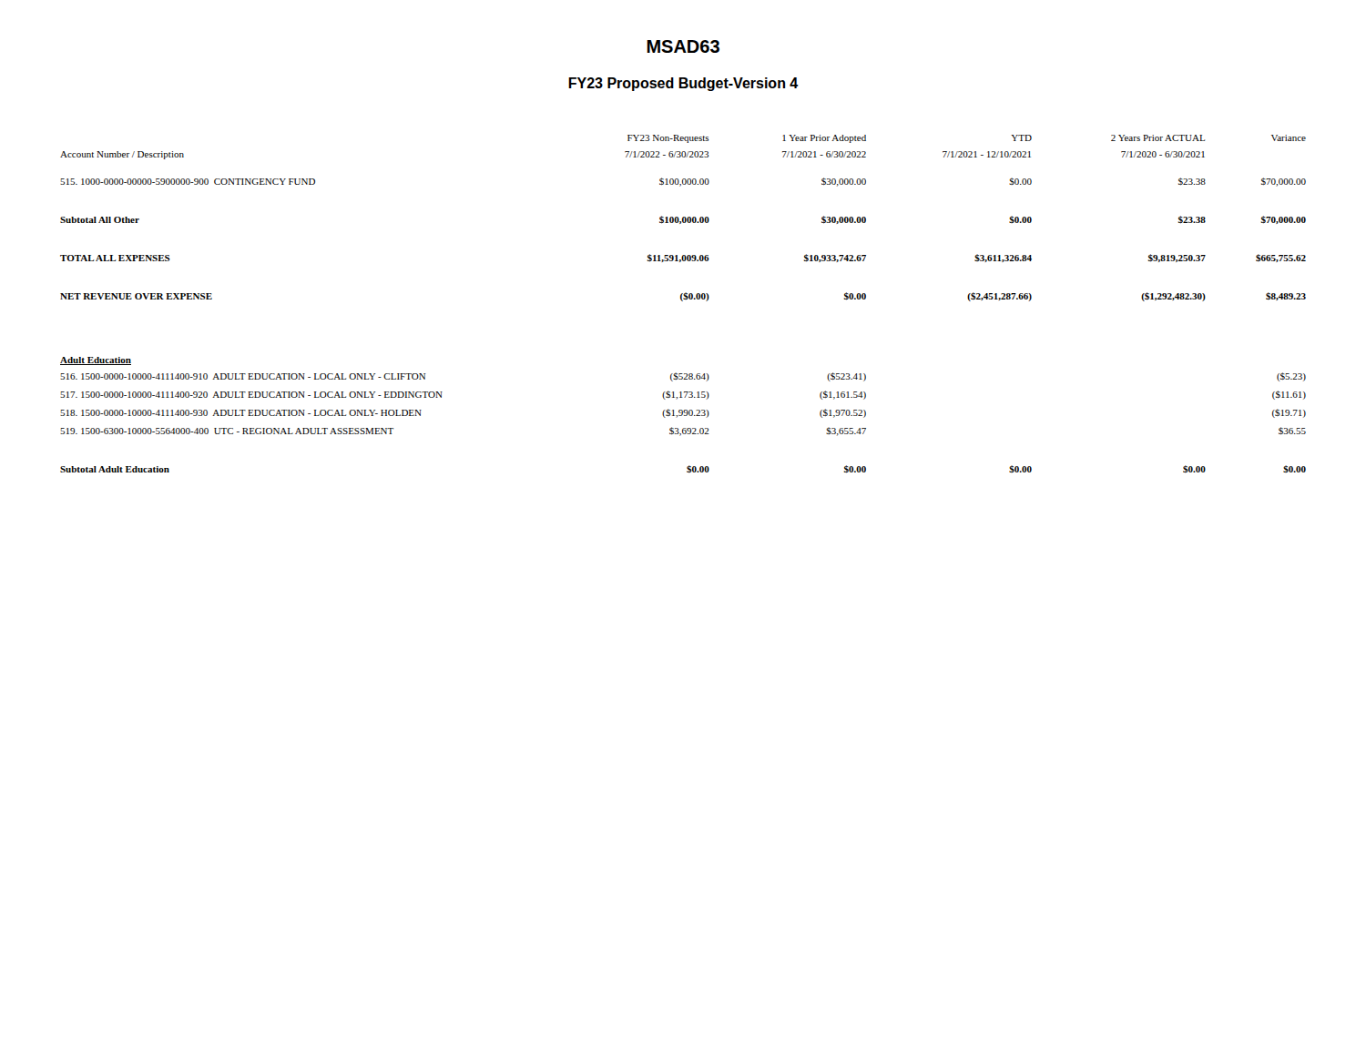MSAD63
FY23 Proposed Budget-Version 4
| | FY23 Non-Requests | 1 Year Prior Adopted | YTD | 2 Years Prior ACTUAL | Variance |
| --- | --- | --- | --- | --- | --- |
| Account Number / Description | 7/1/2022 - 6/30/2023 | 7/1/2021 - 6/30/2022 | 7/1/2021 - 12/10/2021 | 7/1/2020 - 6/30/2021 | |
| 515. 1000-0000-00000-5900000-900 CONTINGENCY FUND | $100,000.00 | $30,000.00 | $0.00 | $23.38 | $70,000.00 |
| Subtotal All Other | $100,000.00 | $30,000.00 | $0.00 | $23.38 | $70,000.00 |
| TOTAL ALL EXPENSES | $11,591,009.06 | $10,933,742.67 | $3,611,326.84 | $9,819,250.37 | $665,755.62 |
| NET REVENUE OVER EXPENSE | ($0.00) | $0.00 | ($2,451,287.66) | ($1,292,482.30) | $8,489.23 |
| Adult Education |
| 516. 1500-0000-10000-4111400-910 ADULT EDUCATION - LOCAL ONLY - CLIFTON | ($528.64) | ($523.41) | | | ($5.23) |
| 517. 1500-0000-10000-4111400-920 ADULT EDUCATION - LOCAL ONLY - EDDINGTON | ($1,173.15) | ($1,161.54) | | | ($11.61) |
| 518. 1500-0000-10000-4111400-930 ADULT EDUCATION - LOCAL ONLY- HOLDEN | ($1,990.23) | ($1,970.52) | | | ($19.71) |
| 519. 1500-6300-10000-5564000-400 UTC - REGIONAL ADULT ASSESSMENT | $3,692.02 | $3,655.47 | | | $36.55 |
| Subtotal Adult Education | $0.00 | $0.00 | $0.00 | $0.00 | $0.00 |